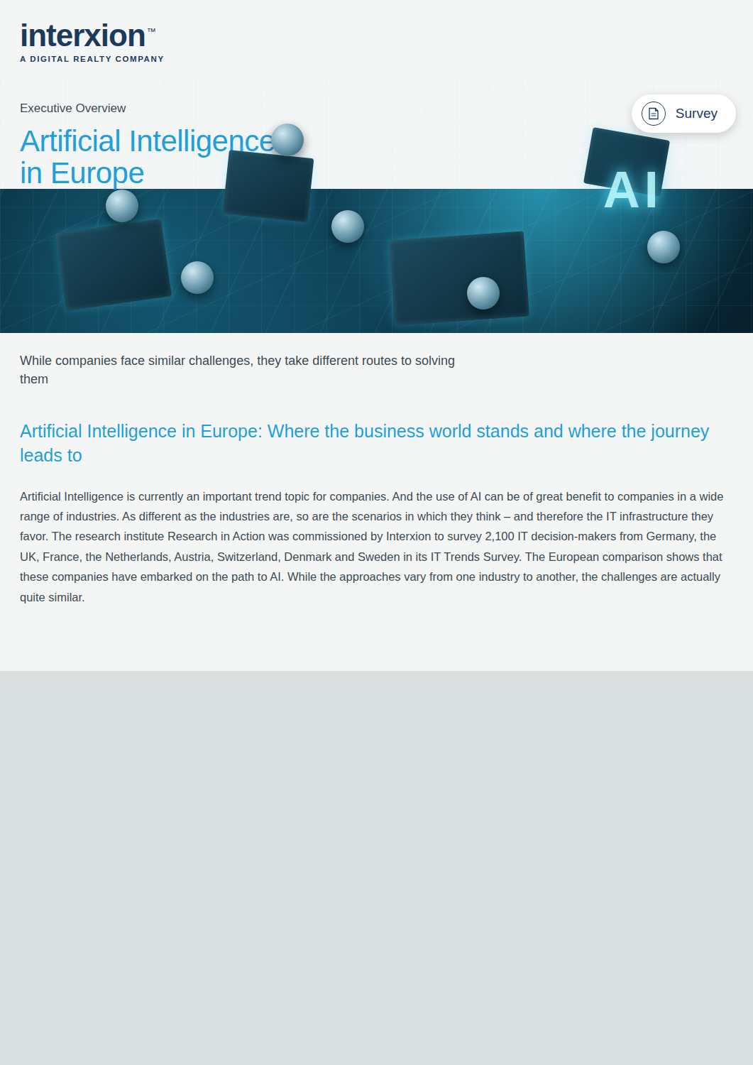interxion™ A DIGITAL REALTY COMPANY
AI
Survey
Executive Overview
Artificial Intelligence
in Europe
While companies face similar challenges, they take different routes to solving them
Artificial Intelligence in Europe: Where the business world stands and where the journey leads to
Artificial Intelligence is currently an important trend topic for companies. And the use of AI can be of great benefit to companies in a wide range of industries. As different as the industries are, so are the scenarios in which they think – and therefore the IT infrastructure they favor. The research institute Research in Action was commissioned by Interxion to survey 2,100 IT decision-makers from Germany, the UK, France, the Netherlands, Austria, Switzerland, Denmark and Sweden in its IT Trends Survey. The European comparison shows that these companies have embarked on the path to AI. While the approaches vary from one industry to another, the challenges are actually quite similar.